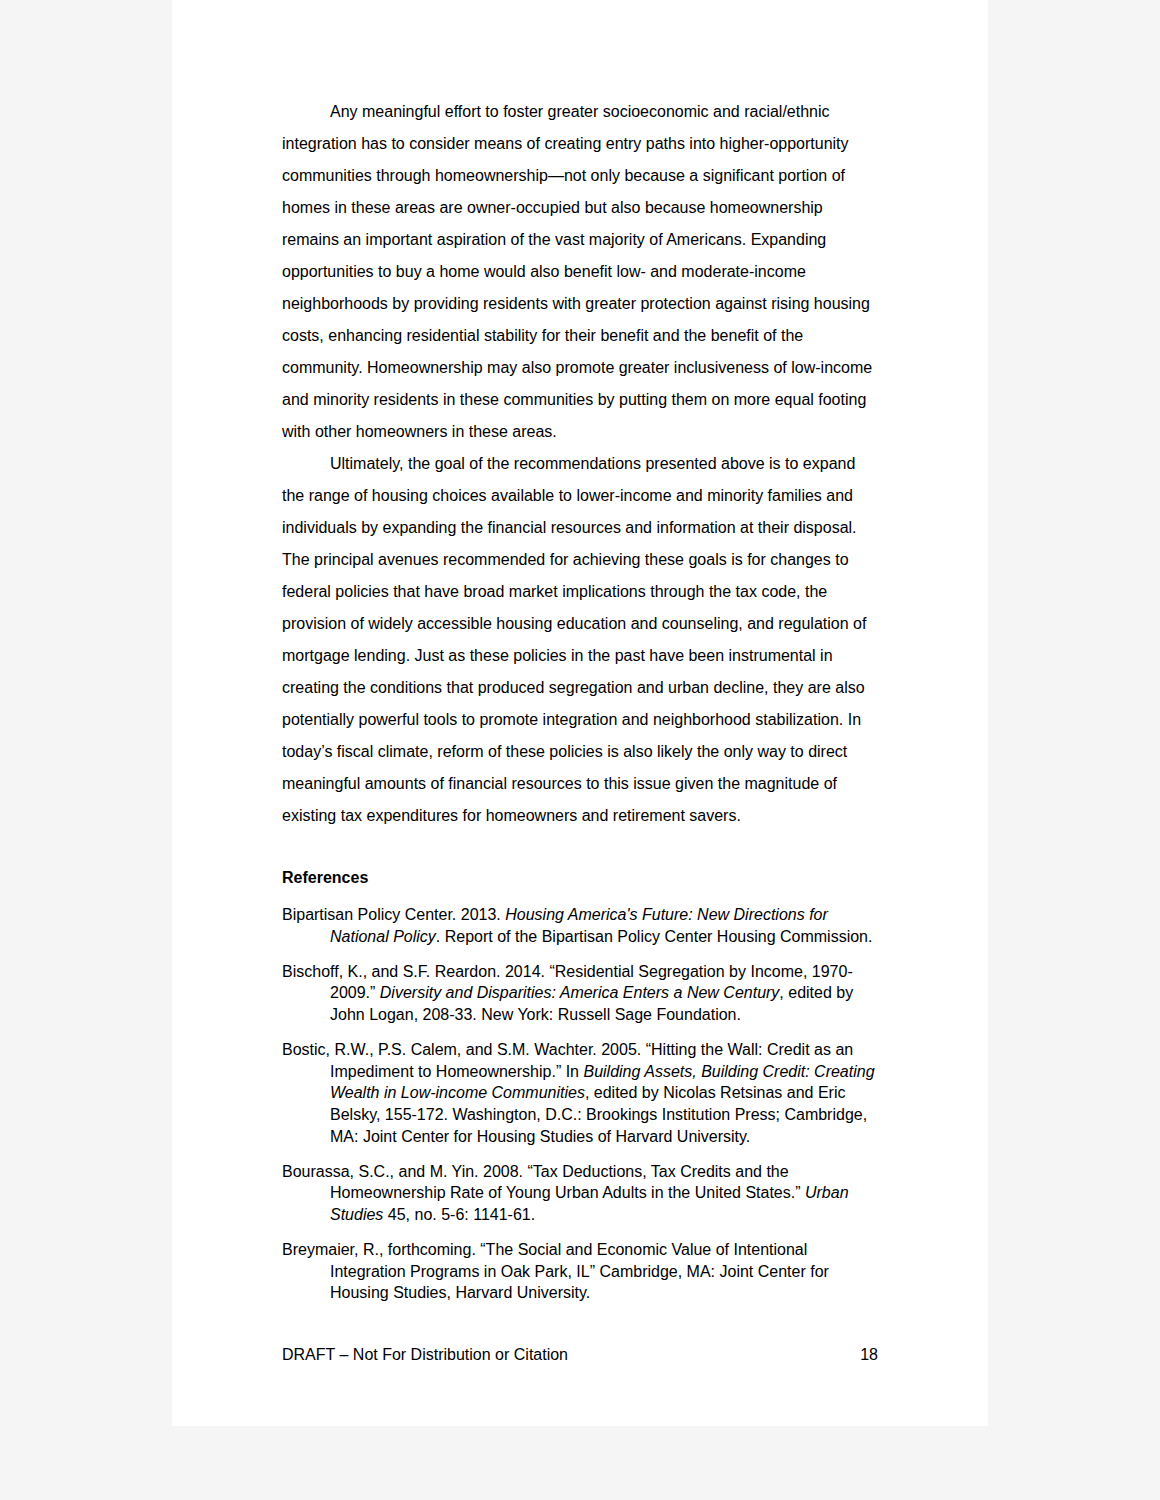Any meaningful effort to foster greater socioeconomic and racial/ethnic integration has to consider means of creating entry paths into higher-opportunity communities through homeownership—not only because a significant portion of homes in these areas are owner-occupied but also because homeownership remains an important aspiration of the vast majority of Americans. Expanding opportunities to buy a home would also benefit low- and moderate-income neighborhoods by providing residents with greater protection against rising housing costs, enhancing residential stability for their benefit and the benefit of the community. Homeownership may also promote greater inclusiveness of low-income and minority residents in these communities by putting them on more equal footing with other homeowners in these areas.
Ultimately, the goal of the recommendations presented above is to expand the range of housing choices available to lower-income and minority families and individuals by expanding the financial resources and information at their disposal. The principal avenues recommended for achieving these goals is for changes to federal policies that have broad market implications through the tax code, the provision of widely accessible housing education and counseling, and regulation of mortgage lending. Just as these policies in the past have been instrumental in creating the conditions that produced segregation and urban decline, they are also potentially powerful tools to promote integration and neighborhood stabilization. In today’s fiscal climate, reform of these policies is also likely the only way to direct meaningful amounts of financial resources to this issue given the magnitude of existing tax expenditures for homeowners and retirement savers.
References
Bipartisan Policy Center. 2013. Housing America's Future: New Directions for National Policy. Report of the Bipartisan Policy Center Housing Commission.
Bischoff, K., and S.F. Reardon. 2014. “Residential Segregation by Income, 1970-2009.” Diversity and Disparities: America Enters a New Century, edited by John Logan, 208-33. New York: Russell Sage Foundation.
Bostic, R.W., P.S. Calem, and S.M. Wachter. 2005. “Hitting the Wall: Credit as an Impediment to Homeownership.” In Building Assets, Building Credit: Creating Wealth in Low-income Communities, edited by Nicolas Retsinas and Eric Belsky, 155-172. Washington, D.C.: Brookings Institution Press; Cambridge, MA: Joint Center for Housing Studies of Harvard University.
Bourassa, S.C., and M. Yin. 2008. “Tax Deductions, Tax Credits and the Homeownership Rate of Young Urban Adults in the United States.” Urban Studies 45, no. 5-6: 1141-61.
Breymaier, R., forthcoming. “The Social and Economic Value of Intentional Integration Programs in Oak Park, IL” Cambridge, MA: Joint Center for Housing Studies, Harvard University.
DRAFT – Not For Distribution or Citation 18